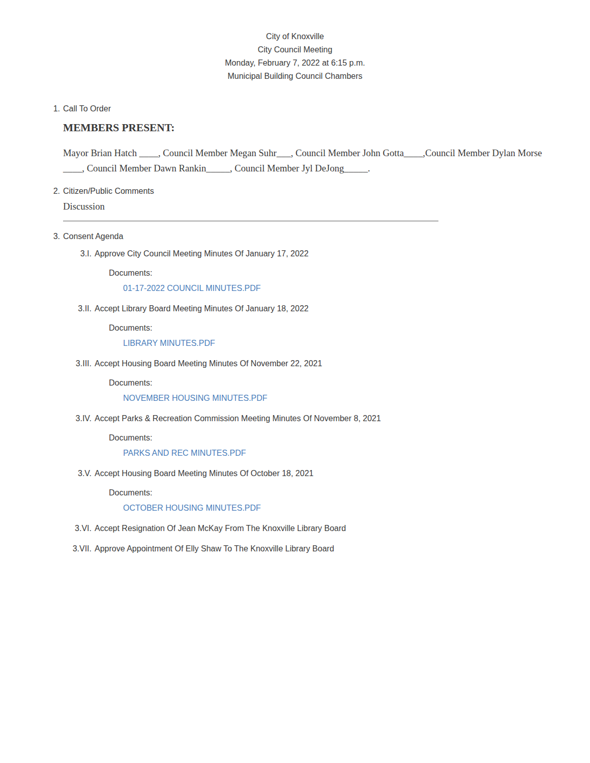City of Knoxville
City Council Meeting
Monday, February 7, 2022 at 6:15 p.m.
Municipal Building Council Chambers
Call To Order
MEMBERS PRESENT:
Mayor Brian Hatch ____, Council Member Megan Suhr___, Council Member John Gotta____,Council Member Dylan Morse ____, Council Member Dawn Rankin_____, Council Member Jyl DeJong_____.
Citizen/Public Comments
Discussion
Consent Agenda
Approve City Council Meeting Minutes Of January 17, 2022
Documents:
01-17-2022 COUNCIL MINUTES.PDF
Accept Library Board Meeting Minutes Of January 18, 2022
Documents:
LIBRARY MINUTES.PDF
Accept Housing Board Meeting Minutes Of November 22, 2021
Documents:
NOVEMBER HOUSING MINUTES.PDF
Accept Parks & Recreation Commission Meeting Minutes Of November 8, 2021
Documents:
PARKS AND REC MINUTES.PDF
Accept Housing Board Meeting Minutes Of October 18, 2021
Documents:
OCTOBER HOUSING MINUTES.PDF
Accept Resignation Of Jean McKay From The Knoxville Library Board
Approve Appointment Of Elly Shaw To The Knoxville Library Board